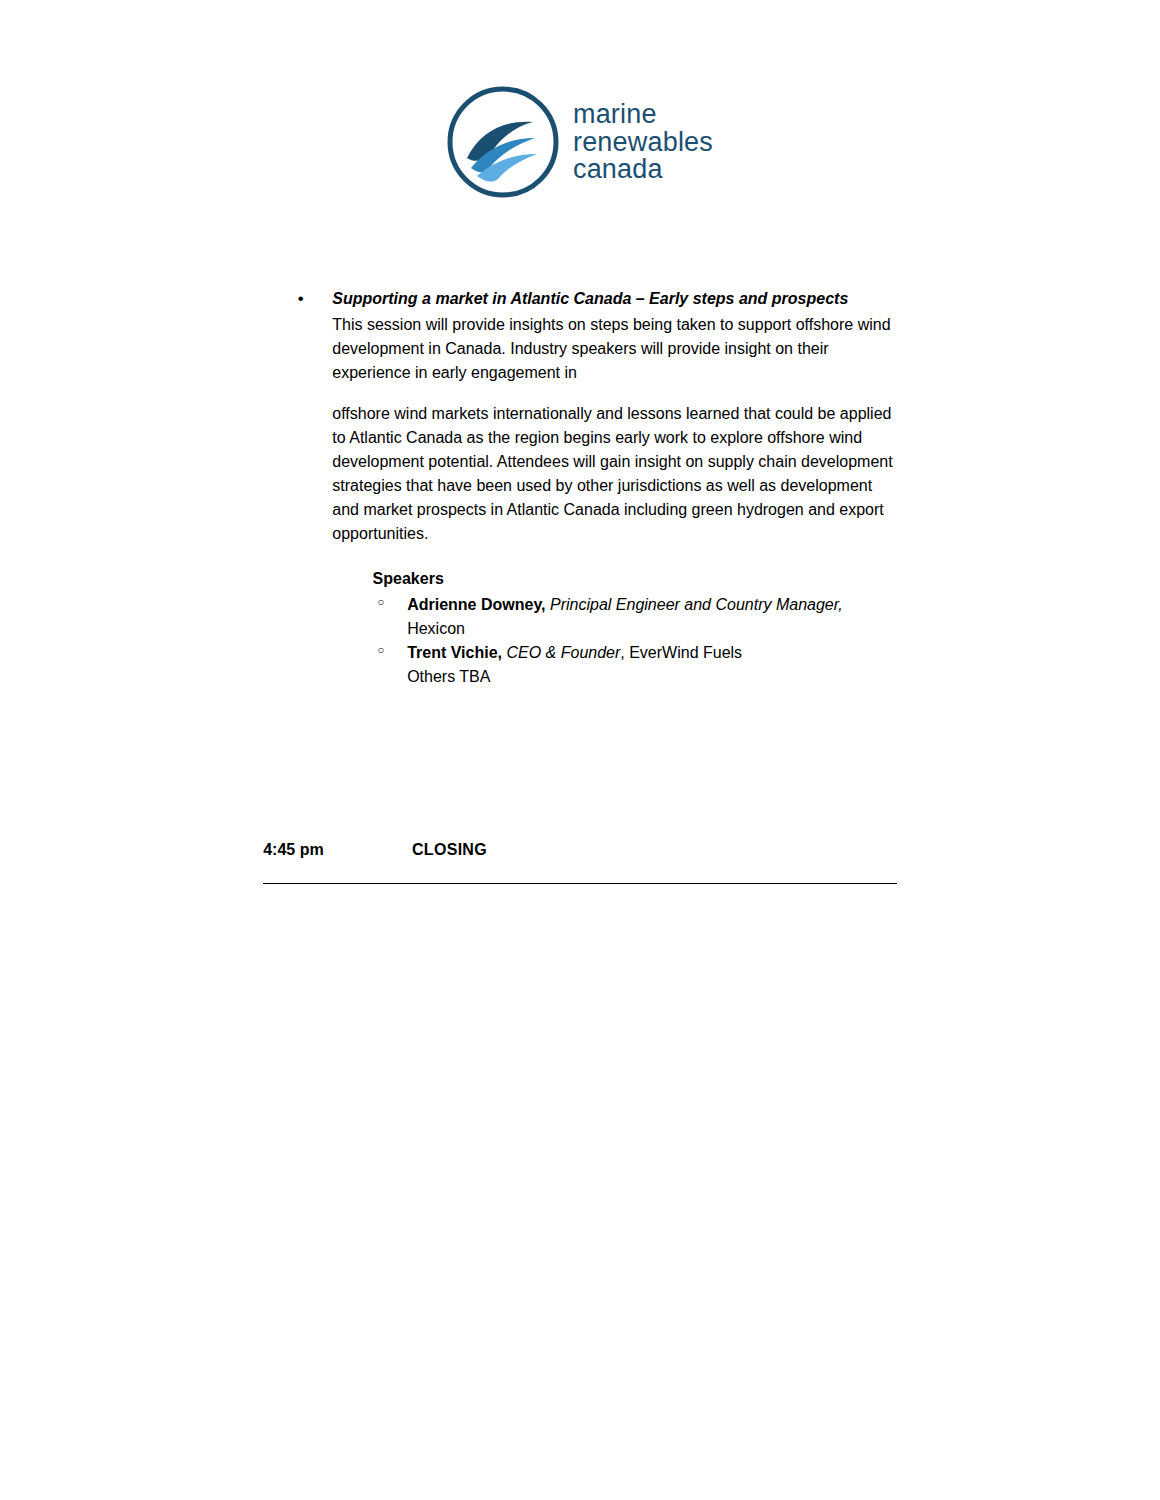marine renewables canada
Supporting a market in Atlantic Canada – Early steps and prospects
This session will provide insights on steps being taken to support offshore wind development in Canada. Industry speakers will provide insight on their experience in early engagement in
offshore wind markets internationally and lessons learned that could be applied to Atlantic Canada as the region begins early work to explore offshore wind development potential. Attendees will gain insight on supply chain development strategies that have been used by other jurisdictions as well as development and market prospects in Atlantic Canada including green hydrogen and export opportunities.
Speakers
Adrienne Downey, Principal Engineer and Country Manager, Hexicon
Trent Vichie, CEO & Founder, EverWind Fuels
Others TBA
4:45 pm
CLOSING